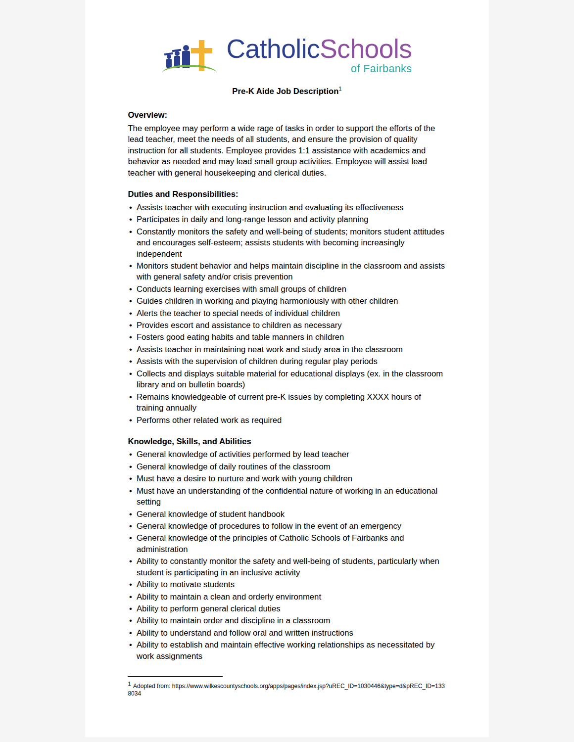Catholic Schools
of Fairbanks
Pre-K Aide Job Description1
Overview:
The employee may perform a wide rage of tasks in order to support the efforts of the lead teacher, meet the needs of all students, and ensure the provision of quality instruction for all students. Employee provides 1:1 assistance with academics and behavior as needed and may lead small group activities. Employee will assist lead teacher with general housekeeping and clerical duties.
Duties and Responsibilities:
Assists teacher with executing instruction and evaluating its effectiveness
Participates in daily and long-range lesson and activity planning
Constantly monitors the safety and well-being of students; monitors student attitudes and encourages self-esteem; assists students with becoming increasingly independent
Monitors student behavior and helps maintain discipline in the classroom and assists with general safety and/or crisis prevention
Conducts learning exercises with small groups of children
Guides children in working and playing harmoniously with other children
Alerts the teacher to special needs of individual children
Provides escort and assistance to children as necessary
Fosters good eating habits and table manners in children
Assists teacher in maintaining neat work and study area in the classroom
Assists with the supervision of children during regular play periods
Collects and displays suitable material for educational displays (ex. in the classroom library and on bulletin boards)
Remains knowledgeable of current pre-K issues by completing XXXX hours of training annually
Performs other related work as required
Knowledge, Skills, and Abilities
General knowledge of activities performed by lead teacher
General knowledge of daily routines of the classroom
Must have a desire to nurture and work with young children
Must have an understanding of the confidential nature of working in an educational setting
General knowledge of student handbook
General knowledge of procedures to follow in the event of an emergency
General knowledge of the principles of Catholic Schools of Fairbanks and administration
Ability to constantly monitor the safety and well-being of students, particularly when student is participating in an inclusive activity
Ability to motivate students
Ability to maintain a clean and orderly environment
Ability to perform general clerical duties
Ability to maintain order and discipline in a classroom
Ability to understand and follow oral and written instructions
Ability to establish and maintain effective working relationships as necessitated by work assignments
1 Adopted from: https://www.wilkescountyschools.org/apps/pages/index.jsp?uREC_ID=1030446&type=d&pREC_ID=1338034